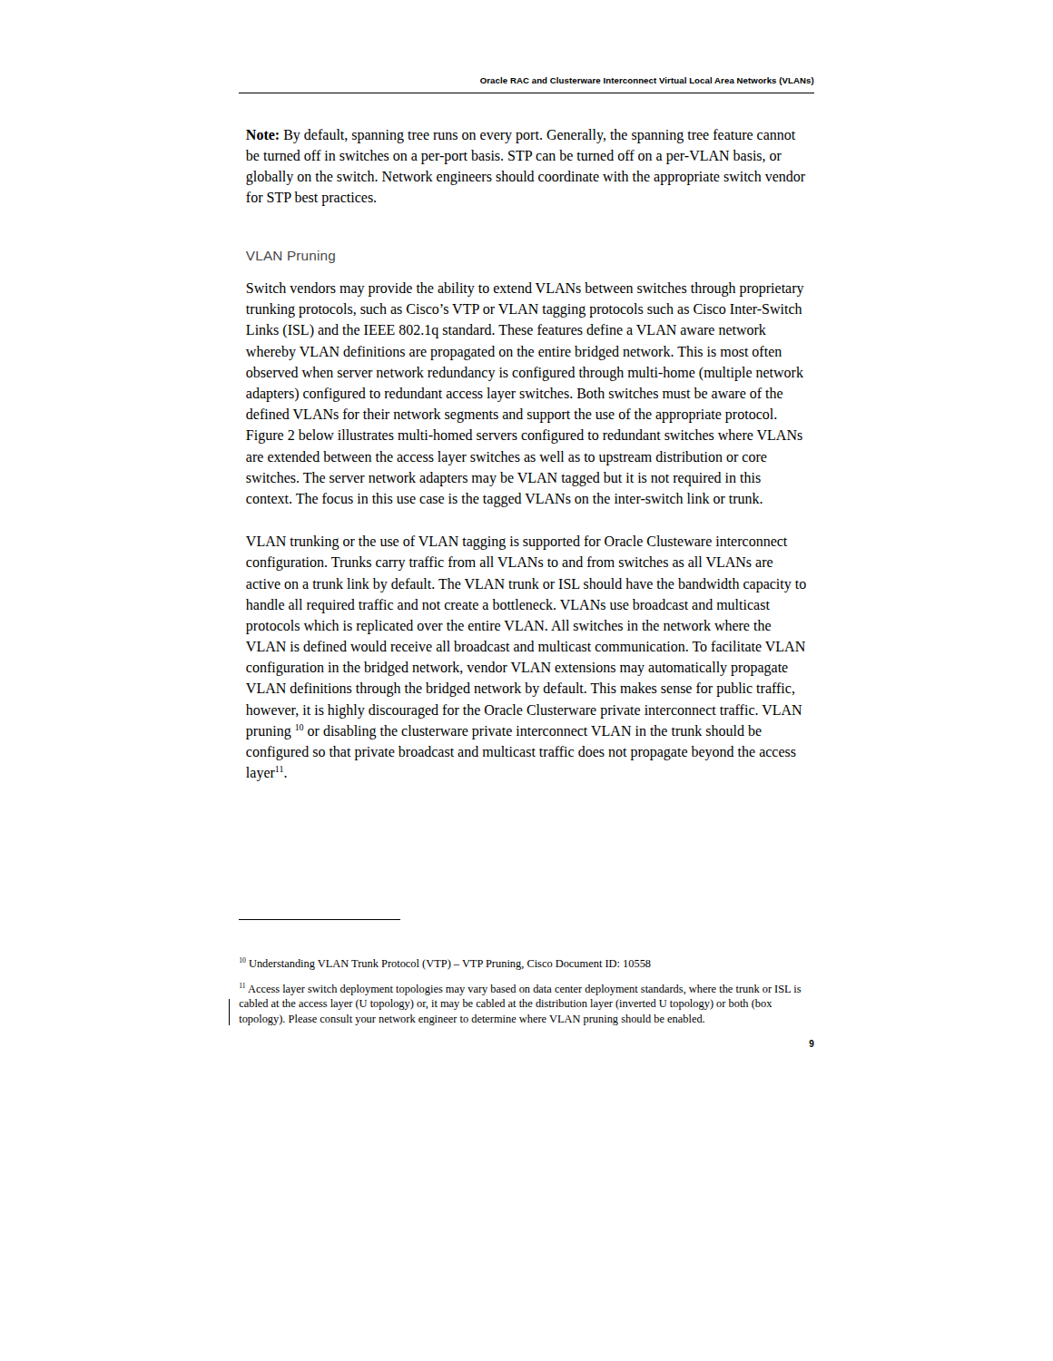Oracle RAC and Clusterware Interconnect Virtual Local Area Networks (VLANs)
Note: By default, spanning tree runs on every port. Generally, the spanning tree feature cannot be turned off in switches on a per-port basis. STP can be turned off on a per-VLAN basis, or globally on the switch. Network engineers should coordinate with the appropriate switch vendor for STP best practices.
VLAN Pruning
Switch vendors may provide the ability to extend VLANs between switches through proprietary trunking protocols, such as Cisco’s VTP or VLAN tagging protocols such as Cisco Inter-Switch Links (ISL) and the IEEE 802.1q standard. These features define a VLAN aware network whereby VLAN definitions are propagated on the entire bridged network. This is most often observed when server network redundancy is configured through multi-home (multiple network adapters) configured to redundant access layer switches. Both switches must be aware of the defined VLANs for their network segments and support the use of the appropriate protocol. Figure 2 below illustrates multi-homed servers configured to redundant switches where VLANs are extended between the access layer switches as well as to upstream distribution or core switches. The server network adapters may be VLAN tagged but it is not required in this context. The focus in this use case is the tagged VLANs on the inter-switch link or trunk.
VLAN trunking or the use of VLAN tagging is supported for Oracle Clusteware interconnect configuration. Trunks carry traffic from all VLANs to and from switches as all VLANs are active on a trunk link by default. The VLAN trunk or ISL should have the bandwidth capacity to handle all required traffic and not create a bottleneck. VLANs use broadcast and multicast protocols which is replicated over the entire VLAN. All switches in the network where the VLAN is defined would receive all broadcast and multicast communication. To facilitate VLAN configuration in the bridged network, vendor VLAN extensions may automatically propagate VLAN definitions through the bridged network by default. This makes sense for public traffic, however, it is highly discouraged for the Oracle Clusterware private interconnect traffic. VLAN pruning 10 or disabling the clusterware private interconnect VLAN in the trunk should be configured so that private broadcast and multicast traffic does not propagate beyond the access layer11.
10 Understanding VLAN Trunk Protocol (VTP) – VTP Pruning, Cisco Document ID: 10558
11 Access layer switch deployment topologies may vary based on data center deployment standards, where the trunk or ISL is cabled at the access layer (U topology) or, it may be cabled at the distribution layer (inverted U topology) or both (box topology). Please consult your network engineer to determine where VLAN pruning should be enabled.
9